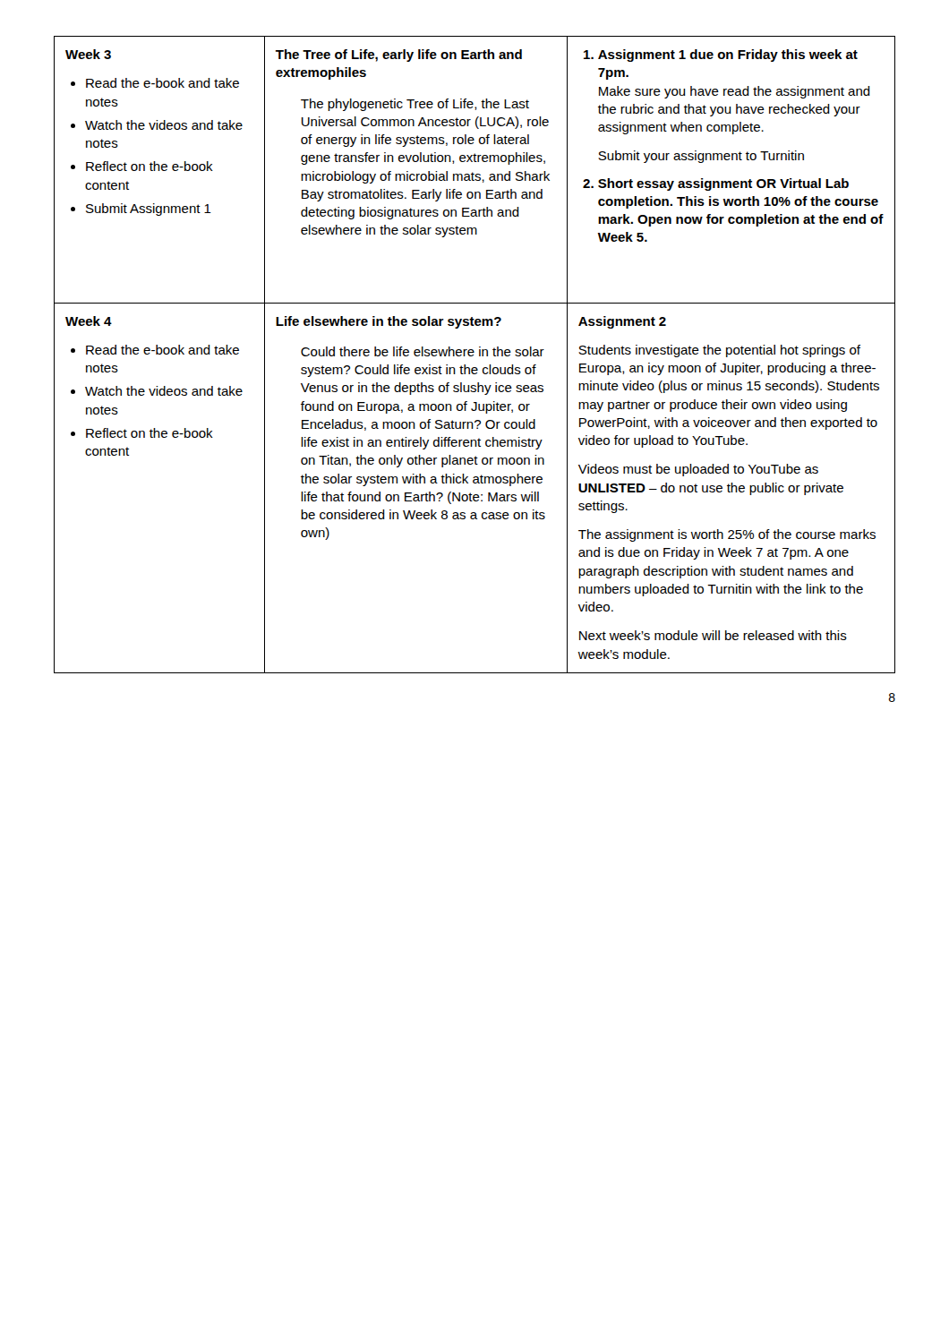| Week 3 Read the e-book and take notes Watch the videos and take notes Reflect on the e-book content Submit Assignment 1 | The Tree of Life , early life on Earth and extremophiles The phylogenetic Tree of Life, the Last Universal Common Ancestor (LUCA), role of energy in life systems, role of lateral gene transfer in evolution, extremophiles, microbiology of microbial mats, and Shark Bay stromatolites. Early life on Earth and detecting biosignatures on Earth and elsewhere in the solar system | Assignment 1 due on Friday this week at 7pm. Make sure you have read the assignment and the rubric and that you have rechecked your assignment when complete. Submit your assignment to Turnitin Short essay assignment OR Virtual Lab completion. This is worth 10% of the course mark. Open now for completion at the end of Week 5. |
| Week 4 Read the e-book and take notes Watch the videos and take notes Reflect on the e-book content | Life elsewhere in the solar system? Could there be life elsewhere in the solar system? Could life exist in the clouds of Venus or in the depths of slushy ice seas found on Europa, a moon of Jupiter, or Enceladus, a moon of Saturn? Or could life exist in an entirely different chemistry on Titan, the only other planet or moon in the solar system with a thick atmosphere life that found on Earth? (Note: Mars will be considered in Week 8 as a case on its own) | Assignment 2 Students investigate the potential hot springs of Europa, an icy moon of Jupiter, producing a three-minute video (plus or minus 15 seconds). Students may partner or produce their own video using PowerPoint, with a voiceover and then exported to video for upload to YouTube. Videos must be uploaded to YouTube as UNLISTED – do not use the public or private settings. The assignment is worth 25% of the course marks and is due on Friday in Week 7 at 7pm. A one paragraph description with student names and numbers uploaded to Turnitin with the link to the video. Next week’s module will be released with this week’s module. |
8